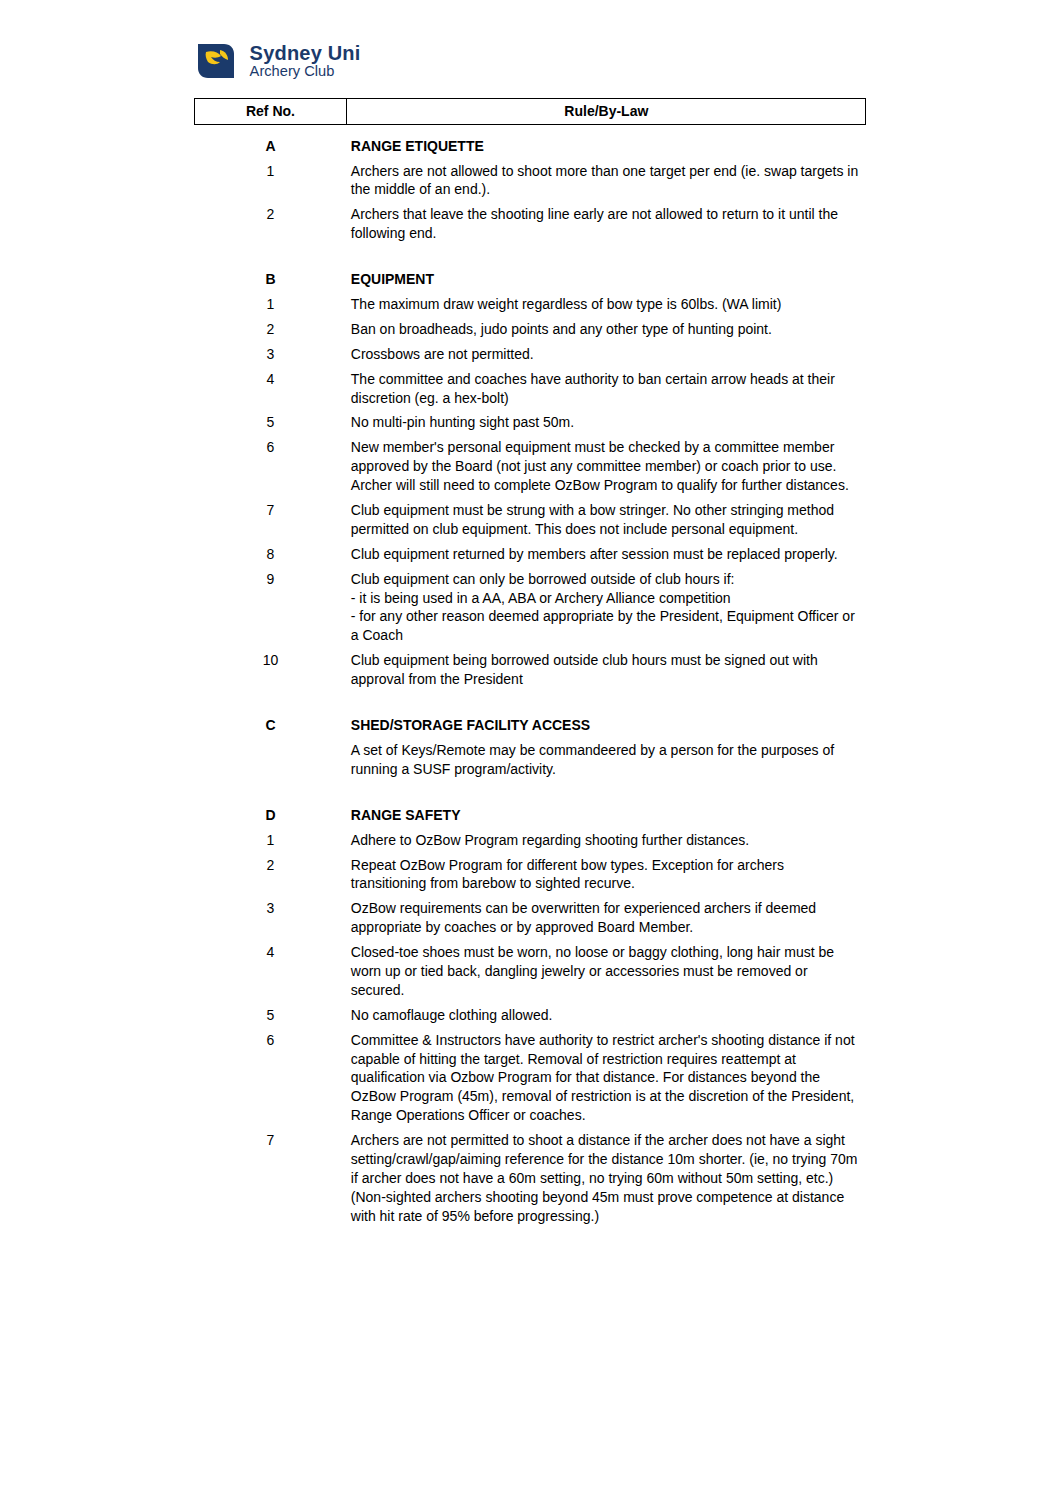Sydney Uni
Archery Club
| Ref No. | Rule/By-Law |
| --- | --- |
| A | RANGE ETIQUETTE |
| 1 | Archers are not allowed to shoot more than one target per end (ie. swap targets in the middle of an end.). |
| 2 | Archers that leave the shooting line early are not allowed to return to it until the following end. |
| B | EQUIPMENT |
| 1 | The maximum draw weight regardless of bow type is 60lbs. (WA limit) |
| 2 | Ban on broadheads, judo points and any other type of hunting point. |
| 3 | Crossbows are not permitted. |
| 4 | The committee and coaches have authority to ban certain arrow heads at their discretion (eg. a hex-bolt) |
| 5 | No multi-pin hunting sight past 50m. |
| 6 | New member's personal equipment must be checked by a committee member approved by the Board (not just any committee member) or coach prior to use. Archer will still need to complete OzBow Program to qualify for further distances. |
| 7 | Club equipment must be strung with a bow stringer. No other stringing method permitted on club equipment. This does not include personal equipment. |
| 8 | Club equipment returned by members after session must be replaced properly. |
| 9 | Club equipment can only be borrowed outside of club hours if: - it is being used in a AA, ABA or Archery Alliance competition - for any other reason deemed appropriate by the President, Equipment Officer or a Coach |
| 10 | Club equipment being borrowed outside club hours must be signed out with approval from the President |
| C | SHED/STORAGE FACILITY ACCESS |
| | A set of Keys/Remote may be commandeered by a person for the purposes of running a SUSF program/activity. |
| D | RANGE SAFETY |
| 1 | Adhere to OzBow Program regarding shooting further distances. |
| 2 | Repeat OzBow Program for different bow types. Exception for archers transitioning from barebow to sighted recurve. |
| 3 | OzBow requirements can be overwritten for experienced archers if deemed appropriate by coaches or by approved Board Member. |
| 4 | Closed-toe shoes must be worn, no loose or baggy clothing, long hair must be worn up or tied back, dangling jewelry or accessories must be removed or secured. |
| 5 | No camoflauge clothing allowed. |
| 6 | Committee & Instructors have authority to restrict archer's shooting distance if not capable of hitting the target. Removal of restriction requires reattempt at qualification via Ozbow Program for that distance. For distances beyond the OzBow Program (45m), removal of restriction is at the discretion of the President, Range Operations Officer or coaches. |
| 7 | Archers are not permitted to shoot a distance if the archer does not have a sight setting/crawl/gap/aiming reference for the distance 10m shorter. (ie, no trying 70m if archer does not have a 60m setting, no trying 60m without 50m setting, etc.) (Non-sighted archers shooting beyond 45m must prove competence at distance with hit rate of 95% before progressing.) |